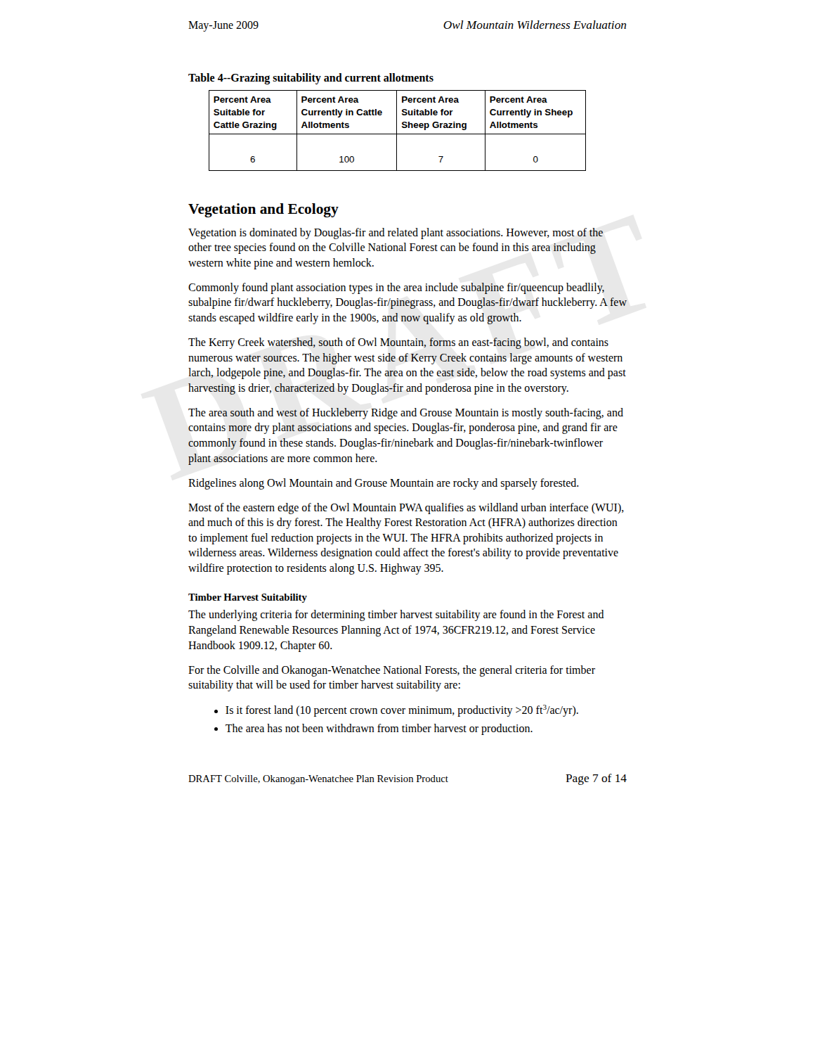DRAFT
May-June 2009
Owl Mountain Wilderness Evaluation
Table 4--Grazing suitability and current allotments
| Percent Area Suitable for Cattle Grazing | Percent Area Currently in Cattle Allotments | Percent Area Suitable for Sheep Grazing | Percent Area Currently in Sheep Allotments |
| --- | --- | --- | --- |
| 6 | 100 | 7 | 0 |
Vegetation and Ecology
Vegetation is dominated by Douglas-fir and related plant associations. However, most of the other tree species found on the Colville National Forest can be found in this area including western white pine and western hemlock.
Commonly found plant association types in the area include subalpine fir/queencup beadlily, subalpine fir/dwarf huckleberry, Douglas-fir/pinegrass, and Douglas-fir/dwarf huckleberry. A few stands escaped wildfire early in the 1900s, and now qualify as old growth.
The Kerry Creek watershed, south of Owl Mountain, forms an east-facing bowl, and contains numerous water sources. The higher west side of Kerry Creek contains large amounts of western larch, lodgepole pine, and Douglas-fir. The area on the east side, below the road systems and past harvesting is drier, characterized by Douglas-fir and ponderosa pine in the overstory.
The area south and west of Huckleberry Ridge and Grouse Mountain is mostly south-facing, and contains more dry plant associations and species. Douglas-fir, ponderosa pine, and grand fir are commonly found in these stands. Douglas-fir/ninebark and Douglas-fir/ninebark-twinflower plant associations are more common here.
Ridgelines along Owl Mountain and Grouse Mountain are rocky and sparsely forested.
Most of the eastern edge of the Owl Mountain PWA qualifies as wildland urban interface (WUI), and much of this is dry forest. The Healthy Forest Restoration Act (HFRA) authorizes direction to implement fuel reduction projects in the WUI. The HFRA prohibits authorized projects in wilderness areas. Wilderness designation could affect the forest's ability to provide preventative wildfire protection to residents along U.S. Highway 395.
Timber Harvest Suitability
The underlying criteria for determining timber harvest suitability are found in the Forest and Rangeland Renewable Resources Planning Act of 1974, 36CFR219.12, and Forest Service Handbook 1909.12, Chapter 60.
For the Colville and Okanogan-Wenatchee National Forests, the general criteria for timber suitability that will be used for timber harvest suitability are:
Is it forest land (10 percent crown cover minimum, productivity >20 ft3/ac/yr).
The area has not been withdrawn from timber harvest or production.
DRAFT Colville, Okanogan-Wenatchee Plan Revision Product
Page 7 of 14